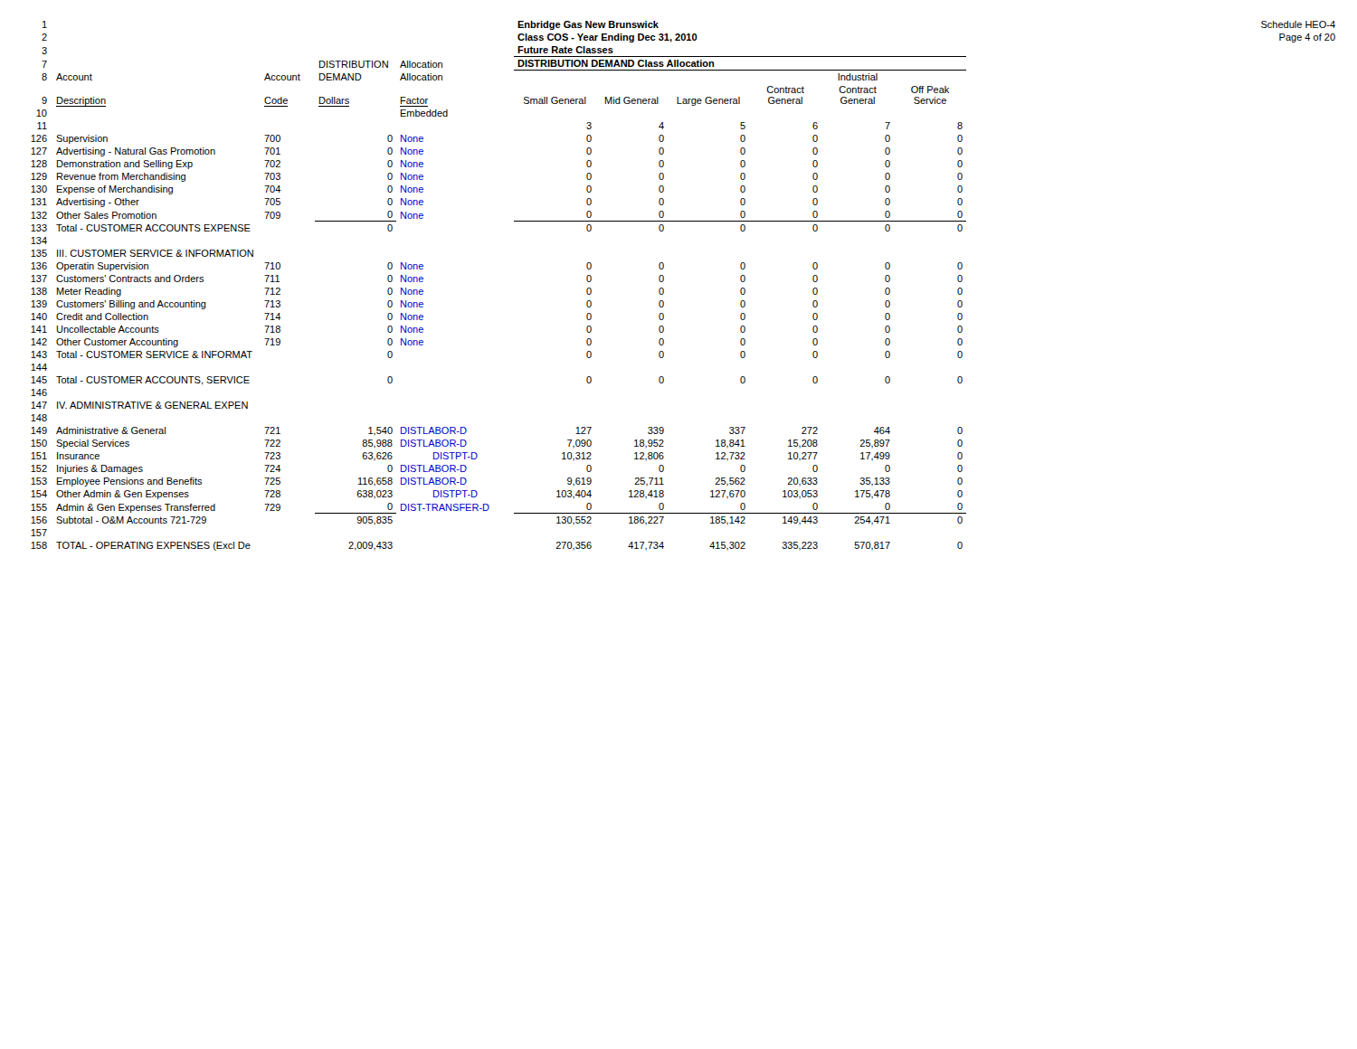| 1 | | | | | Enbridge Gas New Brunswick | | | | | Schedule HEO-4 |
| 2 | | | | | Class COS - Year Ending Dec 31, 2010 | | | | Page 4 of 20 |
| 3 | | | | | Future Rate Classes | |
| 7 | | | DISTRIBUTION | Allocation | DISTRIBUTION DEMAND Class Allocation | |
| 8 | Account | Account | DEMAND | Allocation | | | | | Industrial | | |
| 9 | Description | Code | Dollars | Factor | Small General | Mid General | Large General | Contract General | Contract General | Off Peak Service | |
| 10 | | | | Embedded | | | | | | | |
| 11 | | | | | 3 | 4 | 5 | 6 | 7 | 8 | |
| 126 | Supervision | 700 | 0 | None | 0 | 0 | 0 | 0 | 0 | 0 | |
| 127 | Advertising - Natural Gas Promotion | 701 | 0 | None | 0 | 0 | 0 | 0 | 0 | 0 | |
| 128 | Demonstration and Selling Exp | 702 | 0 | None | 0 | 0 | 0 | 0 | 0 | 0 | |
| 129 | Revenue from Merchandising | 703 | 0 | None | 0 | 0 | 0 | 0 | 0 | 0 | |
| 130 | Expense of Merchandising | 704 | 0 | None | 0 | 0 | 0 | 0 | 0 | 0 | |
| 131 | Advertising - Other | 705 | 0 | None | 0 | 0 | 0 | 0 | 0 | 0 | |
| 132 | Other Sales Promotion | 709 | 0 | None | 0 | 0 | 0 | 0 | 0 | 0 | |
| 133 | Total - CUSTOMER ACCOUNTS EXPENSE | | 0 | | 0 | 0 | 0 | 0 | 0 | 0 | |
| 134 | |
| 135 | III. CUSTOMER SERVICE & INFORMATION | | | | | | | | | | |
| 136 | Operatin Supervision | 710 | 0 | None | 0 | 0 | 0 | 0 | 0 | 0 | |
| 137 | Customers' Contracts and Orders | 711 | 0 | None | 0 | 0 | 0 | 0 | 0 | 0 | |
| 138 | Meter Reading | 712 | 0 | None | 0 | 0 | 0 | 0 | 0 | 0 | |
| 139 | Customers' Billing and Accounting | 713 | 0 | None | 0 | 0 | 0 | 0 | 0 | 0 | |
| 140 | Credit and Collection | 714 | 0 | None | 0 | 0 | 0 | 0 | 0 | 0 | |
| 141 | Uncollectable Accounts | 718 | 0 | None | 0 | 0 | 0 | 0 | 0 | 0 | |
| 142 | Other Customer Accounting | 719 | 0 | None | 0 | 0 | 0 | 0 | 0 | 0 | |
| 143 | Total - CUSTOMER SERVICE & INFORMAT | | 0 | | 0 | 0 | 0 | 0 | 0 | 0 | |
| 144 | |
| 145 | Total - CUSTOMER ACCOUNTS, SERVICE | | 0 | | 0 | 0 | 0 | 0 | 0 | 0 | |
| 146 | |
| 147 | IV. ADMINISTRATIVE & GENERAL EXPEN | | | | | | | | | | |
| 148 | |
| 149 | Administrative & General | 721 | 1,540 | DISTLABOR-D | 127 | 339 | 337 | 272 | 464 | 0 | |
| 150 | Special Services | 722 | 85,988 | DISTLABOR-D | 7,090 | 18,952 | 18,841 | 15,208 | 25,897 | 0 | |
| 151 | Insurance | 723 | 63,626 | DISTPT-D | 10,312 | 12,806 | 12,732 | 10,277 | 17,499 | 0 | |
| 152 | Injuries & Damages | 724 | 0 | DISTLABOR-D | 0 | 0 | 0 | 0 | 0 | 0 | |
| 153 | Employee Pensions and Benefits | 725 | 116,658 | DISTLABOR-D | 9,619 | 25,711 | 25,562 | 20,633 | 35,133 | 0 | |
| 154 | Other Admin & Gen Expenses | 728 | 638,023 | DISTPT-D | 103,404 | 128,418 | 127,670 | 103,053 | 175,478 | 0 | |
| 155 | Admin & Gen Expenses Transferred | 729 | 0 | DIST-TRANSFER-D | 0 | 0 | 0 | 0 | 0 | 0 | |
| 156 | Subtotal - O&M Accounts 721-729 | | 905,835 | | 130,552 | 186,227 | 185,142 | 149,443 | 254,471 | 0 | |
| 157 | |
| 158 | TOTAL - OPERATING EXPENSES (Excl De | | 2,009,433 | | 270,356 | 417,734 | 415,302 | 335,223 | 570,817 | 0 | |